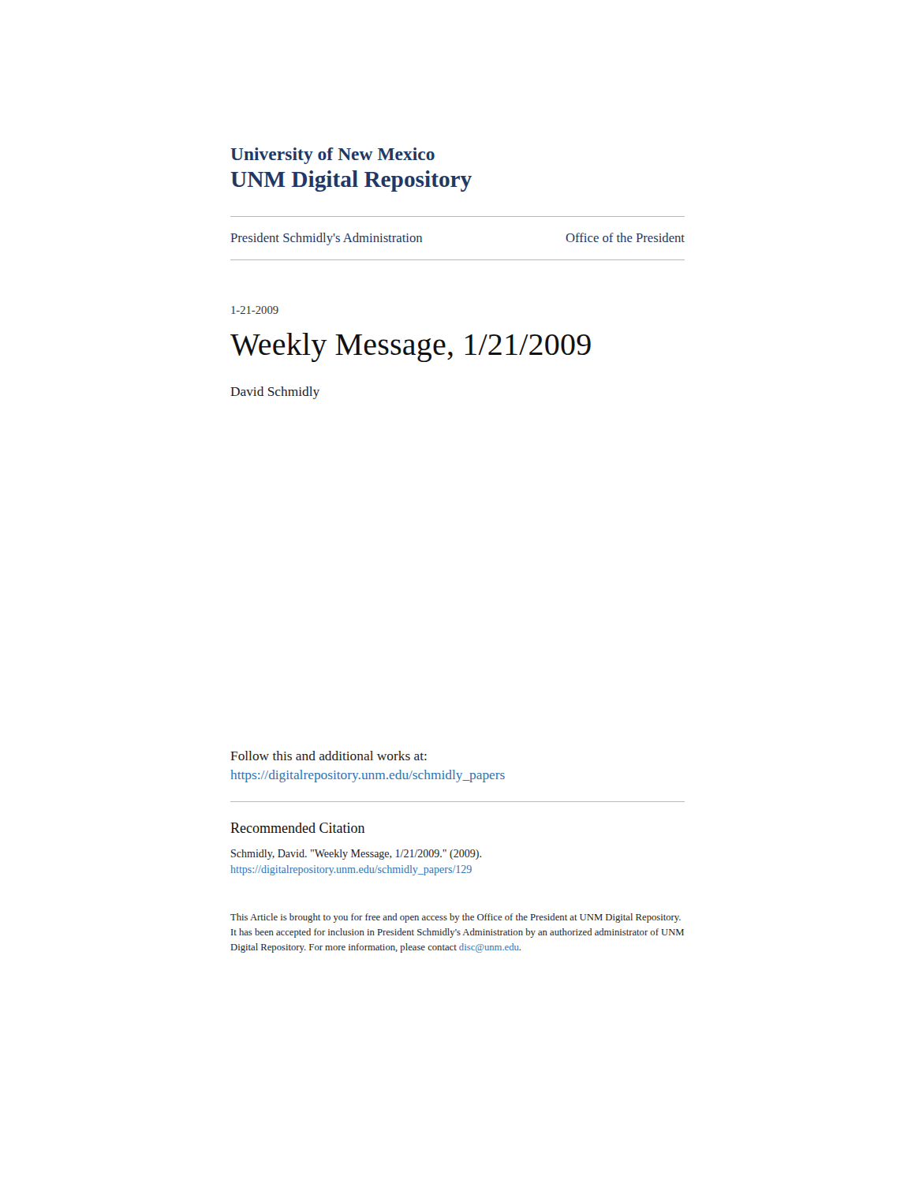University of New Mexico
UNM Digital Repository
President Schmidly's Administration
Office of the President
1-21-2009
Weekly Message, 1/21/2009
David Schmidly
Follow this and additional works at: https://digitalrepository.unm.edu/schmidly_papers
Recommended Citation
Schmidly, David. "Weekly Message, 1/21/2009." (2009). https://digitalrepository.unm.edu/schmidly_papers/129
This Article is brought to you for free and open access by the Office of the President at UNM Digital Repository. It has been accepted for inclusion in President Schmidly's Administration by an authorized administrator of UNM Digital Repository. For more information, please contact disc@unm.edu.